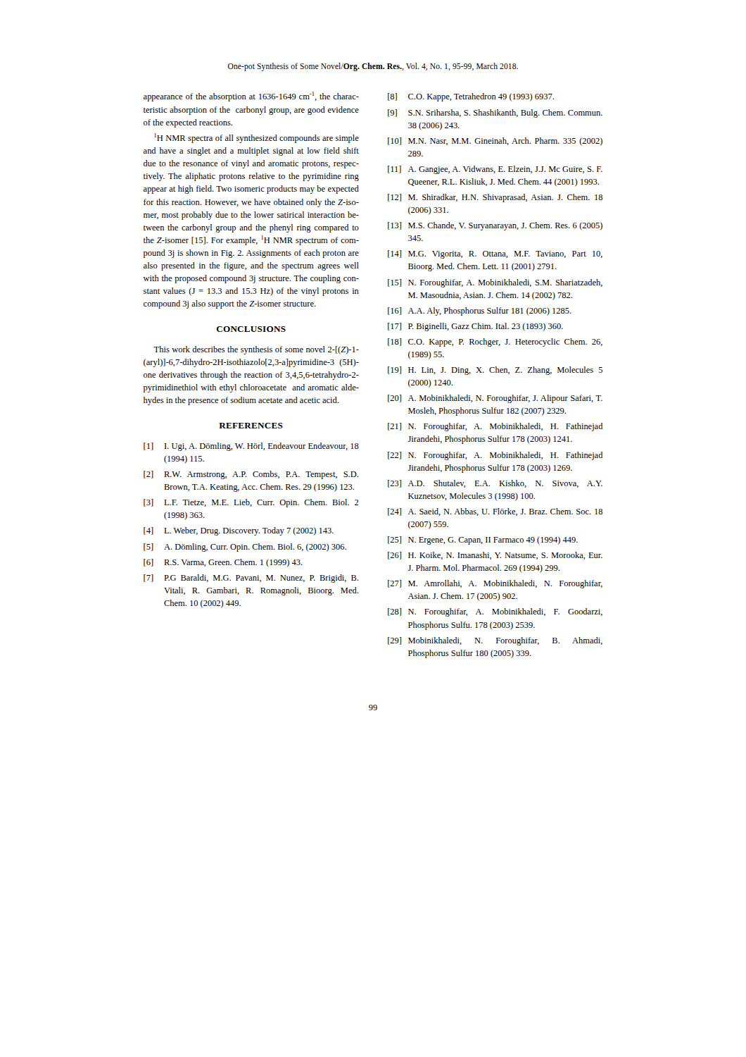One-pot Synthesis of Some Novel/Org. Chem. Res., Vol. 4, No. 1, 95-99, March 2018.
appearance of the absorption at 1636-1649 cm-1, the characteristic absorption of the carbonyl group, are good evidence of the expected reactions.
1H NMR spectra of all synthesized compounds are simple and have a singlet and a multiplet signal at low field shift due to the resonance of vinyl and aromatic protons, respectively. The aliphatic protons relative to the pyrimidine ring appear at high field. Two isomeric products may be expected for this reaction. However, we have obtained only the Z-isomer, most probably due to the lower satirical interaction between the carbonyl group and the phenyl ring compared to the Z-isomer [15]. For example, 1H NMR spectrum of compound 3j is shown in Fig. 2. Assignments of each proton are also presented in the figure, and the spectrum agrees well with the proposed compound 3j structure. The coupling constant values (J = 13.3 and 15.3 Hz) of the vinyl protons in compound 3j also support the Z-isomer structure.
CONCLUSIONS
This work describes the synthesis of some novel 2-[(Z)-1-(aryl)]-6,7-dihydro-2H-isothiazolo[2,3-a]pyrimidine-3 (5H)-one derivatives through the reaction of 3,4,5,6-tetrahydro-2-pyrimidinethiol with ethyl chloroacetate and aromatic aldehydes in the presence of sodium acetate and acetic acid.
REFERENCES
I. Ugi, A. Dömling, W. Hörl, Endeavour Endeavour, 18 (1994) 115.
R.W. Armstrong, A.P. Combs, P.A. Tempest, S.D. Brown, T.A. Keating, Acc. Chem. Res. 29 (1996) 123.
L.F. Tietze, M.E. Lieb, Curr. Opin. Chem. Biol. 2 (1998) 363.
L. Weber, Drug. Discovery. Today 7 (2002) 143.
A. Dömling, Curr. Opin. Chem. Biol. 6, (2002) 306.
R.S. Varma, Green. Chem. 1 (1999) 43.
P.G Baraldi, M.G. Pavani, M. Nunez, P. Brigidi, B. Vitali, R. Gambari, R. Romagnoli, Bioorg. Med. Chem. 10 (2002) 449.
C.O. Kappe, Tetrahedron 49 (1993) 6937.
S.N. Sriharsha, S. Shashikanth, Bulg. Chem. Commun. 38 (2006) 243.
M.N. Nasr, M.M. Gineinah, Arch. Pharm. 335 (2002) 289.
A. Gangjee, A. Vidwans, E. Elzein, J.J. Mc Guire, S. F. Queener, R.L. Kisliuk, J. Med. Chem. 44 (2001) 1993.
M. Shiradkar, H.N. Shivaprasad, Asian. J. Chem. 18 (2006) 331.
M.S. Chande, V. Suryanarayan, J. Chem. Res. 6 (2005) 345.
M.G. Vigorita, R. Ottana, M.F. Taviano, Part 10, Bioorg. Med. Chem. Lett. 11 (2001) 2791.
N. Foroughifar, A. Mobinikhaledi, S.M. Shariatzadeh, M. Masoudnia, Asian. J. Chem. 14 (2002) 782.
A.A. Aly, Phosphorus Sulfur 181 (2006) 1285.
P. Biginelli, Gazz Chim. Ital. 23 (1893) 360.
C.O. Kappe, P. Rochger, J. Heterocyclic Chem. 26, (1989) 55.
H. Lin, J. Ding, X. Chen, Z. Zhang, Molecules 5 (2000) 1240.
A. Mobinikhaledi, N. Foroughifar, J. Alipour Safari, T. Mosleh, Phosphorus Sulfur 182 (2007) 2329.
N. Foroughifar, A. Mobinikhaledi, H. Fathinejad Jirandehi, Phosphorus Sulfur 178 (2003) 1241.
N. Foroughifar, A. Mobinikhaledi, H. Fathinejad Jirandehi, Phosphorus Sulfur 178 (2003) 1269.
A.D. Shutalev, E.A. Kishko, N. Sivova, A.Y. Kuznetsov, Molecules 3 (1998) 100.
A. Saeid, N. Abbas, U. Flörke, J. Braz. Chem. Soc. 18 (2007) 559.
N. Ergene, G. Capan, II Farmaco 49 (1994) 449.
H. Koike, N. Imanashi, Y. Natsume, S. Morooka, Eur. J. Pharm. Mol. Pharmacol. 269 (1994) 299.
M. Amrollahi, A. Mobinikhaledi, N. Foroughifar, Asian. J. Chem. 17 (2005) 902.
N. Foroughifar, A. Mobinikhaledi, F. Goodarzi, Phosphorus Sulfu. 178 (2003) 2539.
Mobinikhaledi, N. Foroughifar, B. Ahmadi, Phosphorus Sulfur 180 (2005) 339.
99